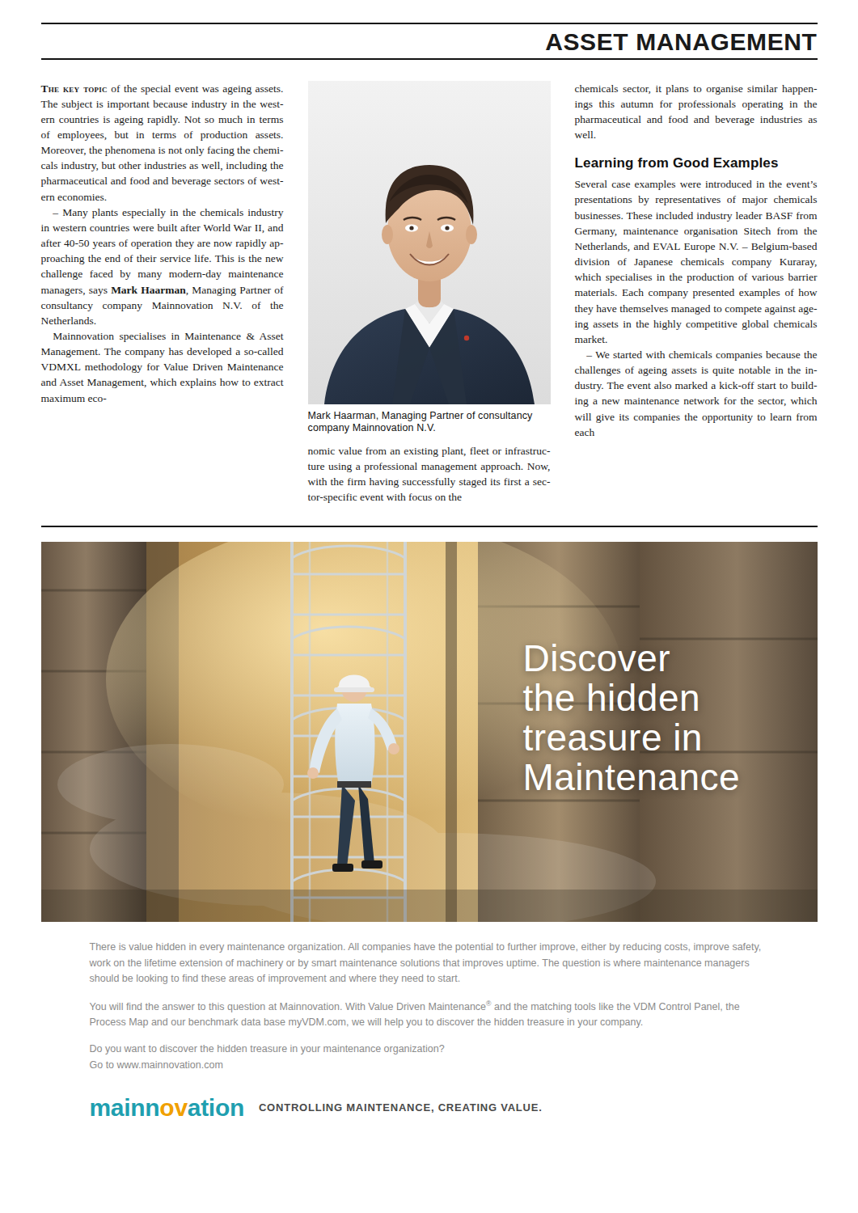Asset Management
The key topic of the special event was ageing assets. The subject is important because industry in the western countries is ageing rapidly. Not so much in terms of employees, but in terms of production assets. Moreover, the phenomena is not only facing the chemicals industry, but other industries as well, including the pharmaceutical and food and beverage sectors of western economies.
– Many plants especially in the chemicals industry in western countries were built after World War II, and after 40-50 years of operation they are now rapidly approaching the end of their service life. This is the new challenge faced by many modern-day maintenance managers, says Mark Haarman, Managing Partner of consultancy company Mainnovation N.V. of the Netherlands.
Mainnovation specialises in Maintenance & Asset Management. The company has developed a so-called VDMXL methodology for Value Driven Maintenance and Asset Management, which explains how to extract maximum eco-
Mark Haarman, Managing Partner of consultancy company Mainnovation N.V.
nomic value from an existing plant, fleet or infrastructure using a professional management approach. Now, with the firm having successfully staged its first a sector-specific event with focus on the
chemicals sector, it plans to organise similar happenings this autumn for professionals operating in the pharmaceutical and food and beverage industries as well.
Learning from Good Examples
Several case examples were introduced in the event’s presentations by representatives of major chemicals businesses. These included industry leader BASF from Germany, maintenance organisation Sitech from the Netherlands, and EVAL Europe N.V. – Belgium-based division of Japanese chemicals company Kuraray, which specialises in the production of various barrier materials. Each company presented examples of how they have themselves managed to compete against ageing assets in the highly competitive global chemicals market.
– We started with chemicals companies because the challenges of ageing assets is quite notable in the industry. The event also marked a kick-off start to building a new maintenance network for the sector, which will give its companies the opportunity to learn from each
Discover
the hidden
treasure in
Maintenance
There is value hidden in every maintenance organization. All companies have the potential to further improve, either by reducing costs, improve safety, work on the lifetime extension of machinery or by smart maintenance solutions that improves uptime. The question is where maintenance managers should be looking to find these areas of improvement and where they need to start.
You will find the answer to this question at Mainnovation. With Value Driven Maintenance® and the matching tools like the VDM Control Panel, the Process Map and our benchmark data base myVDM.com, we will help you to discover the hidden treasure in your company.
Do you want to discover the hidden treasure in your maintenance organization?
Go to www.mainnovation.com
mainn ov ation
Controlling Maintenance, Creating Value.